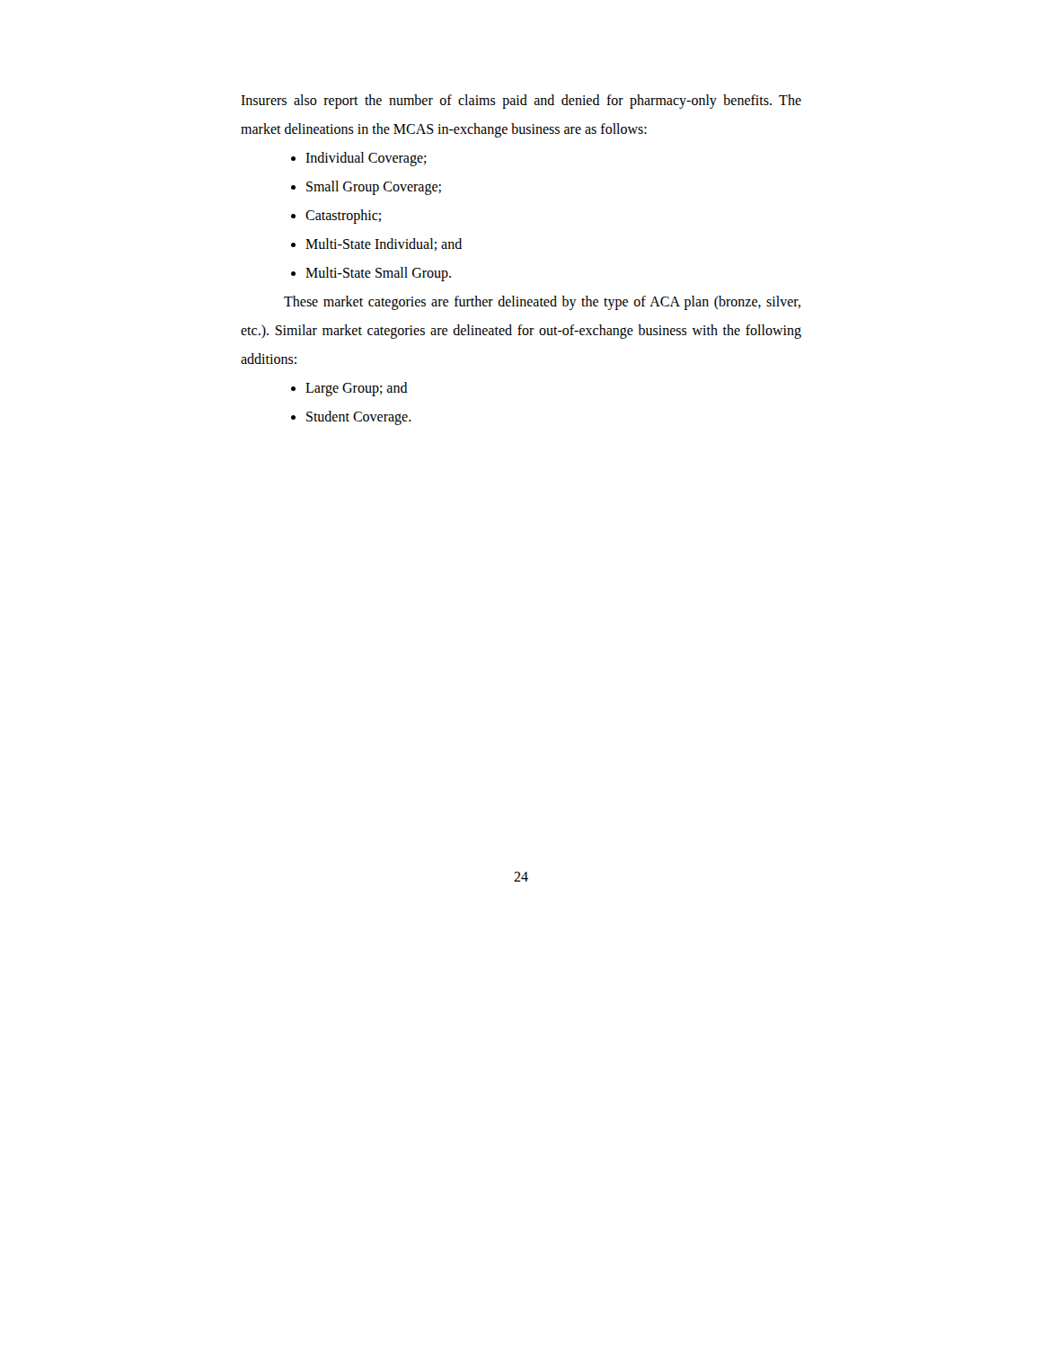Insurers also report the number of claims paid and denied for pharmacy-only benefits. The market delineations in the MCAS in-exchange business are as follows:
Individual Coverage;
Small Group Coverage;
Catastrophic;
Multi-State Individual; and
Multi-State Small Group.
These market categories are further delineated by the type of ACA plan (bronze, silver, etc.). Similar market categories are delineated for out-of-exchange business with the following additions:
Large Group; and
Student Coverage.
24